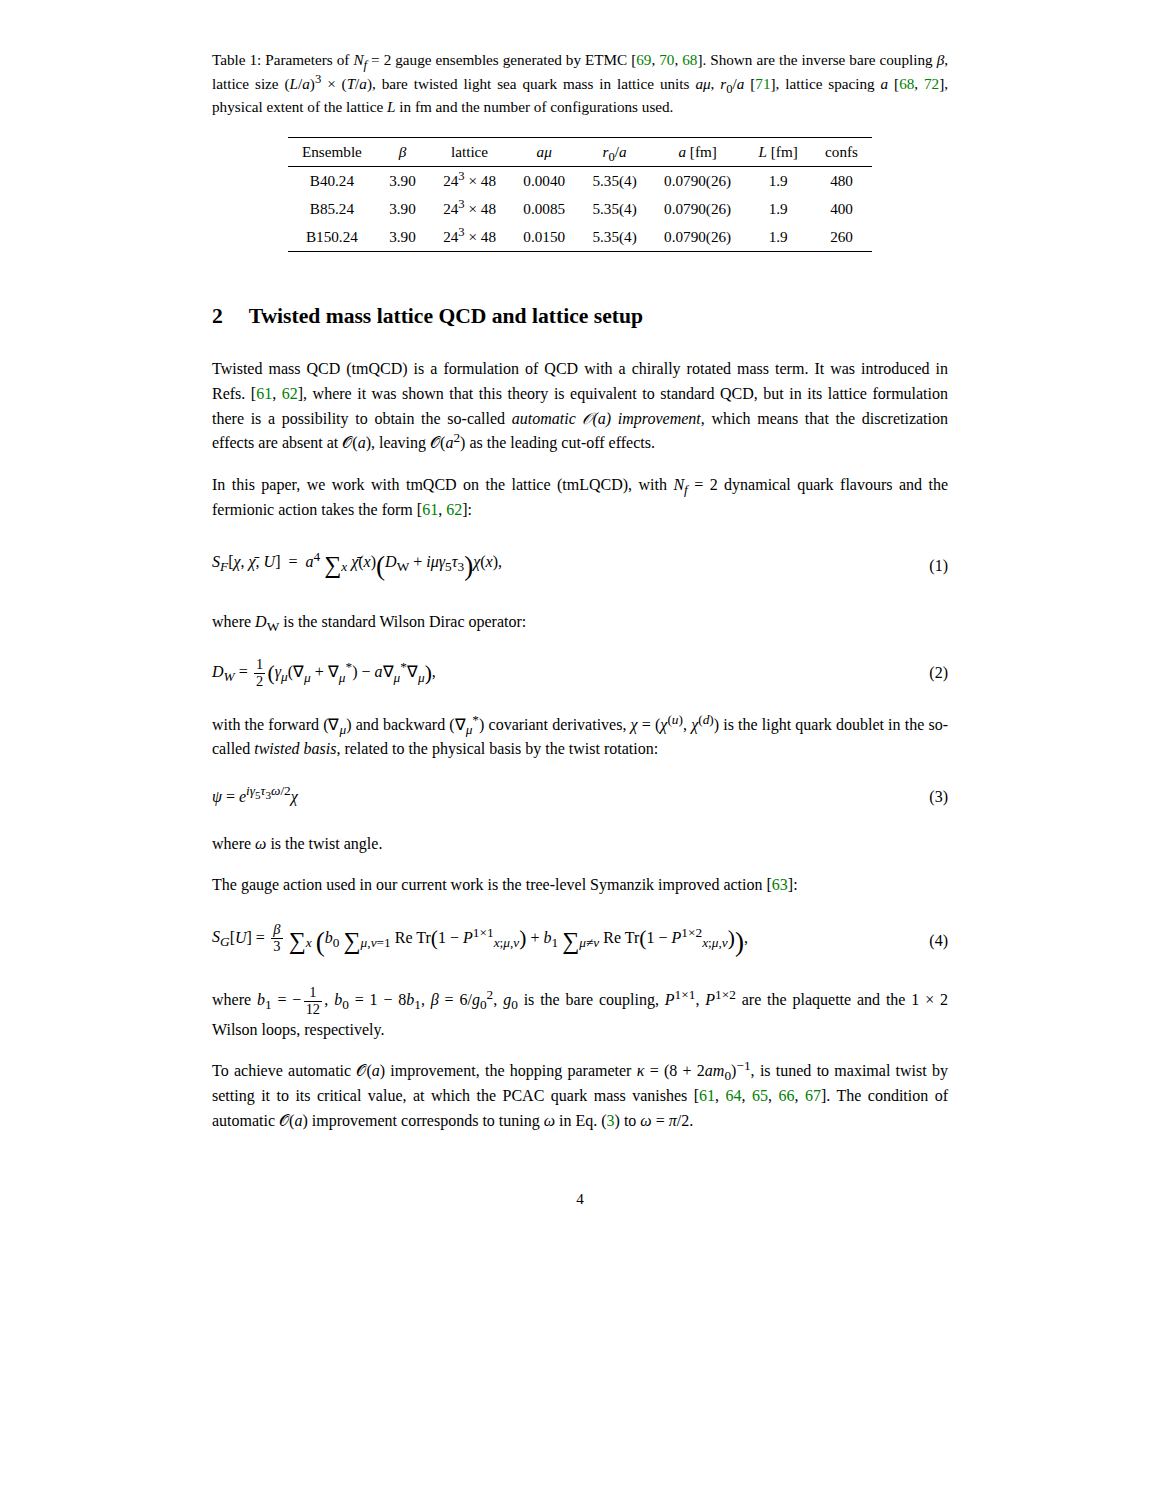Table 1: Parameters of Nf = 2 gauge ensembles generated by ETMC [69, 70, 68]. Shown are the inverse bare coupling β, lattice size (L/a)3 × (T/a), bare twisted light sea quark mass in lattice units aμ, r0/a [71], lattice spacing a [68, 72], physical extent of the lattice L in fm and the number of configurations used.
| Ensemble | β | lattice | aμ | r 0 / a | a [fm] | L [fm] | confs |
| --- | --- | --- | --- | --- | --- | --- | --- |
| B40.24 | 3.90 | 24 3 × 48 | 0.0040 | 5.35(4) | 0.0790(26) | 1.9 | 480 |
| B85.24 | 3.90 | 24 3 × 48 | 0.0085 | 5.35(4) | 0.0790(26) | 1.9 | 400 |
| B150.24 | 3.90 | 24 3 × 48 | 0.0150 | 5.35(4) | 0.0790(26) | 1.9 | 260 |
2 Twisted mass lattice QCD and lattice setup
Twisted mass QCD (tmQCD) is a formulation of QCD with a chirally rotated mass term. It was introduced in Refs. [61, 62], where it was shown that this theory is equivalent to standard QCD, but in its lattice formulation there is a possibility to obtain the so-called automatic 𝒪(a) improvement, which means that the discretization effects are absent at 𝒪(a), leaving 𝒪(a2) as the leading cut-off effects.
In this paper, we work with tmQCD on the lattice (tmLQCD), with Nf = 2 dynamical quark flavours and the fermionic action takes the form [61, 62]:
SF[χ, χ̄, U] = a4 ∑x χ̄(x)(DW + iμγ5τ3) χ(x),
(1)
where DW is the standard Wilson Dirac operator:
DW = 12(γμ(∇μ + ∇μ*) − a∇μ*∇μ),
(2)
with the forward (∇μ) and backward (∇μ*) covariant derivatives, χ = (χ(u), χ(d)) is the light quark doublet in the so-called twisted basis, related to the physical basis by the twist rotation:
ψ = eiγ5τ3ω/2χ
(3)
where ω is the twist angle.
The gauge action used in our current work is the tree-level Symanzik improved action [63]:
SG[U] = β 3 ∑x (b0 ∑μ,ν=1 Re Tr(1 − P1×1x;μ,ν) + b1 ∑μ≠ν Re Tr(1 − P1×2x;μ,ν)),
(4)
where b1 = −112, b0 = 1 − 8b1, β = 6/g02, g0 is the bare coupling, P1×1, P1×2 are the plaquette and the 1 × 2 Wilson loops, respectively.
To achieve automatic 𝒪(a) improvement, the hopping parameter κ = (8 + 2am0)−1, is tuned to maximal twist by setting it to its critical value, at which the PCAC quark mass vanishes [61, 64, 65, 66, 67]. The condition of automatic 𝒪(a) improvement corresponds to tuning ω in Eq. (3) to ω = π/2.
4